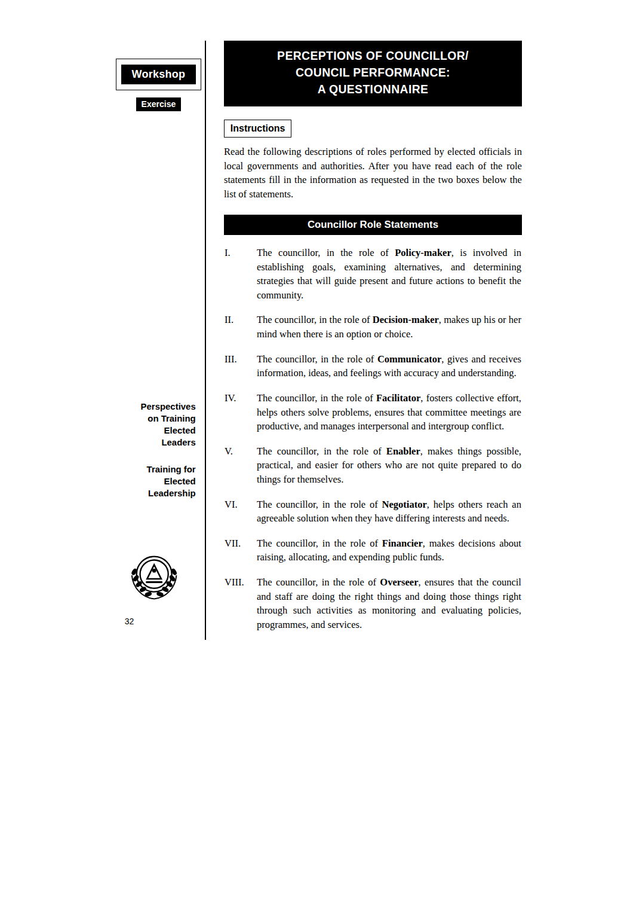Workshop
Exercise
Perspectives
on Training
Elected
Leaders
Training for
Elected
Leadership
32
PERCEPTIONS OF COUNCILLOR/
COUNCIL PERFORMANCE:
A QUESTIONNAIRE
Instructions
Read the following descriptions of roles performed by elected officials in local governments and authorities. After you have read each of the role statements fill in the information as requested in the two boxes below the list of statements.
Councillor Role Statements
| I. | The councillor, in the role of Policy-maker , is involved in establishing goals, examining alternatives, and determining strategies that will guide present and future actions to benefit the community. |
| II. | The councillor, in the role of Decision-maker , makes up his or her mind when there is an option or choice. |
| III. | The councillor, in the role of Communicator , gives and receives information, ideas, and feelings with accuracy and understanding. |
| IV. | The councillor, in the role of Facilitator , fosters collective effort, helps others solve problems, ensures that committee meetings are productive, and manages interpersonal and intergroup conflict. |
| V. | The councillor, in the role of Enabler , makes things possible, practical, and easier for others who are not quite prepared to do things for themselves. |
| VI. | The councillor, in the role of Negotiator , helps others reach an agreeable solution when they have differing interests and needs. |
| VII. | The councillor, in the role of Financier , makes decisions about raising, allocating, and expending public funds. |
| VIII. | The councillor, in the role of Overseer , ensures that the council and staff are doing the right things and doing those things right through such activities as monitoring and evaluating policies, programmes, and services. |